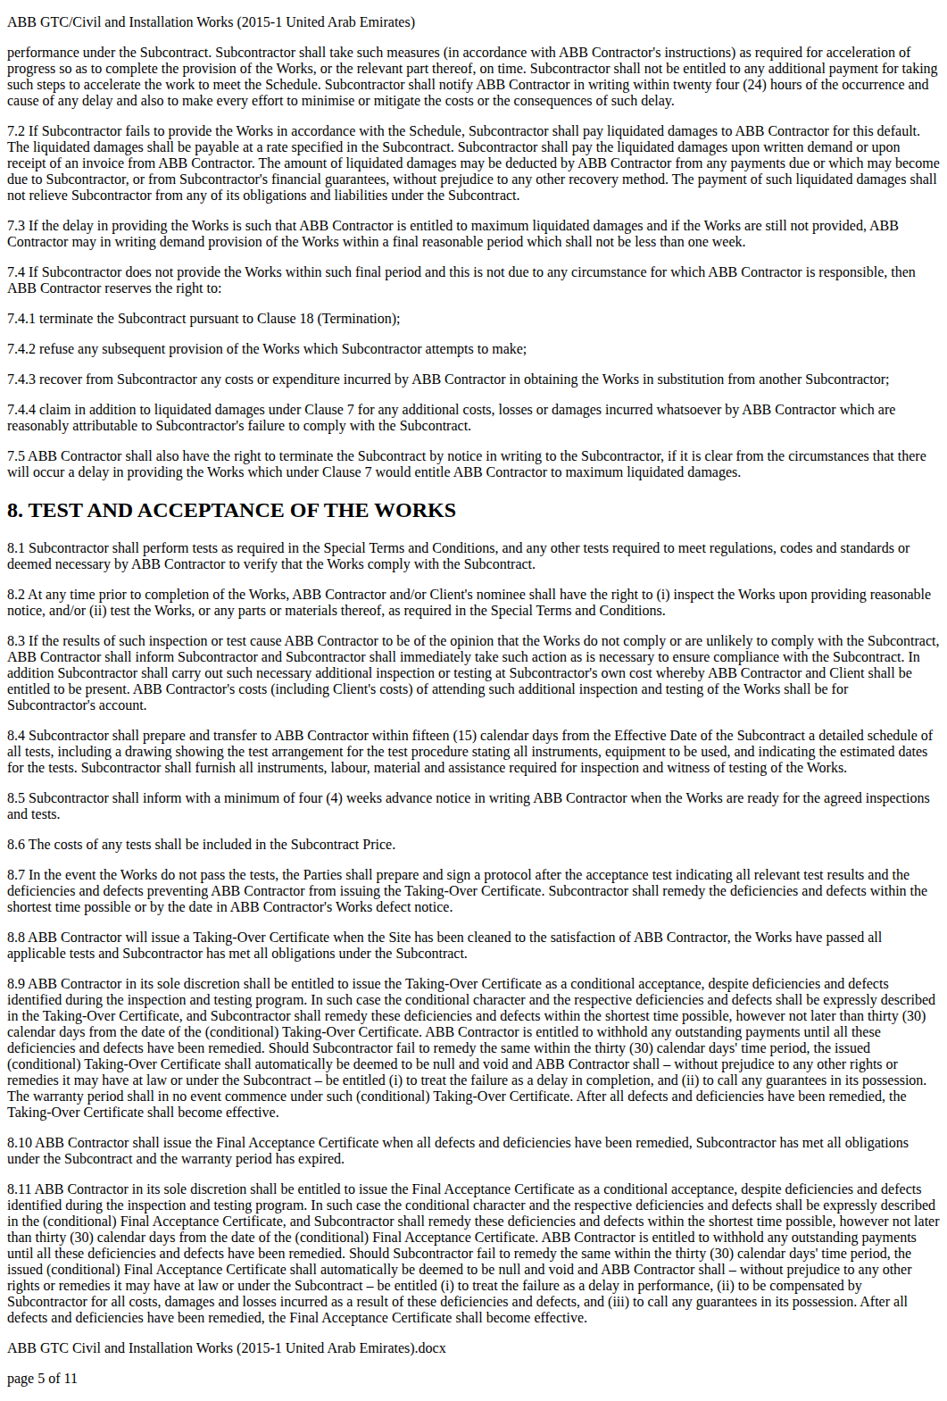ABB GTC/Civil and Installation Works (2015-1 United Arab Emirates)
performance under the Subcontract. Subcontractor shall take such measures (in accordance with ABB Contractor's instructions) as required for acceleration of progress so as to complete the provision of the Works, or the relevant part thereof, on time. Subcontractor shall not be entitled to any additional payment for taking such steps to accelerate the work to meet the Schedule. Subcontractor shall notify ABB Contractor in writing within twenty four (24) hours of the occurrence and cause of any delay and also to make every effort to minimise or mitigate the costs or the consequences of such delay.
7.2 If Subcontractor fails to provide the Works in accordance with the Schedule, Subcontractor shall pay liquidated damages to ABB Contractor for this default. The liquidated damages shall be payable at a rate specified in the Subcontract. Subcontractor shall pay the liquidated damages upon written demand or upon receipt of an invoice from ABB Contractor. The amount of liquidated damages may be deducted by ABB Contractor from any payments due or which may become due to Subcontractor, or from Subcontractor's financial guarantees, without prejudice to any other recovery method. The payment of such liquidated damages shall not relieve Subcontractor from any of its obligations and liabilities under the Subcontract.
7.3 If the delay in providing the Works is such that ABB Contractor is entitled to maximum liquidated damages and if the Works are still not provided, ABB Contractor may in writing demand provision of the Works within a final reasonable period which shall not be less than one week.
7.4 If Subcontractor does not provide the Works within such final period and this is not due to any circumstance for which ABB Contractor is responsible, then ABB Contractor reserves the right to:
7.4.1 terminate the Subcontract pursuant to Clause 18 (Termination);
7.4.2 refuse any subsequent provision of the Works which Subcontractor attempts to make;
7.4.3 recover from Subcontractor any costs or expenditure incurred by ABB Contractor in obtaining the Works in substitution from another Subcontractor;
7.4.4 claim in addition to liquidated damages under Clause 7 for any additional costs, losses or damages incurred whatsoever by ABB Contractor which are reasonably attributable to Subcontractor's failure to comply with the Subcontract.
7.5 ABB Contractor shall also have the right to terminate the Subcontract by notice in writing to the Subcontractor, if it is clear from the circumstances that there will occur a delay in providing the Works which under Clause 7 would entitle ABB Contractor to maximum liquidated damages.
8. TEST AND ACCEPTANCE OF THE WORKS
8.1 Subcontractor shall perform tests as required in the Special Terms and Conditions, and any other tests required to meet regulations, codes and standards or deemed necessary by ABB Contractor to verify that the Works comply with the Subcontract.
8.2 At any time prior to completion of the Works, ABB Contractor and/or Client's nominee shall have the right to (i) inspect the Works upon providing reasonable notice, and/or (ii) test the Works, or any parts or materials thereof, as required in the Special Terms and Conditions.
8.3 If the results of such inspection or test cause ABB Contractor to be of the opinion that the Works do not comply or are unlikely to comply with the Subcontract, ABB Contractor shall inform Subcontractor and Subcontractor shall immediately take such action as is necessary to ensure compliance with the Subcontract. In addition Subcontractor shall carry out such necessary additional inspection or testing at Subcontractor's own cost whereby ABB Contractor and Client shall be entitled to be present. ABB Contractor's costs (including Client's costs) of attending such additional inspection and testing of the Works shall be for Subcontractor's account.
8.4 Subcontractor shall prepare and transfer to ABB Contractor within fifteen (15) calendar days from the Effective Date of the Subcontract a detailed schedule of all tests, including a drawing showing the test arrangement for the test procedure stating all instruments, equipment to be used, and indicating the estimated dates for the tests. Subcontractor shall furnish all instruments, labour, material and assistance required for inspection and witness of testing of the Works.
8.5 Subcontractor shall inform with a minimum of four (4) weeks advance notice in writing ABB Contractor when the Works are ready for the agreed inspections and tests.
8.6 The costs of any tests shall be included in the Subcontract Price.
8.7 In the event the Works do not pass the tests, the Parties shall prepare and sign a protocol after the acceptance test indicating all relevant test results and the deficiencies and defects preventing ABB Contractor from issuing the Taking-Over Certificate. Subcontractor shall remedy the deficiencies and defects within the shortest time possible or by the date in ABB Contractor's Works defect notice.
8.8 ABB Contractor will issue a Taking-Over Certificate when the Site has been cleaned to the satisfaction of ABB Contractor, the Works have passed all applicable tests and Subcontractor has met all obligations under the Subcontract.
8.9 ABB Contractor in its sole discretion shall be entitled to issue the Taking-Over Certificate as a conditional acceptance, despite deficiencies and defects identified during the inspection and testing program. In such case the conditional character and the respective deficiencies and defects shall be expressly described in the Taking-Over Certificate, and Subcontractor shall remedy these deficiencies and defects within the shortest time possible, however not later than thirty (30) calendar days from the date of the (conditional) Taking-Over Certificate. ABB Contractor is entitled to withhold any outstanding payments until all these deficiencies and defects have been remedied. Should Subcontractor fail to remedy the same within the thirty (30) calendar days' time period, the issued (conditional) Taking-Over Certificate shall automatically be deemed to be null and void and ABB Contractor shall – without prejudice to any other rights or remedies it may have at law or under the Subcontract – be entitled (i) to treat the failure as a delay in completion, and (ii) to call any guarantees in its possession. The warranty period shall in no event commence under such (conditional) Taking-Over Certificate. After all defects and deficiencies have been remedied, the Taking-Over Certificate shall become effective.
8.10 ABB Contractor shall issue the Final Acceptance Certificate when all defects and deficiencies have been remedied, Subcontractor has met all obligations under the Subcontract and the warranty period has expired.
8.11 ABB Contractor in its sole discretion shall be entitled to issue the Final Acceptance Certificate as a conditional acceptance, despite deficiencies and defects identified during the inspection and testing program. In such case the conditional character and the respective deficiencies and defects shall be expressly described in the (conditional) Final Acceptance Certificate, and Subcontractor shall remedy these deficiencies and defects within the shortest time possible, however not later than thirty (30) calendar days from the date of the (conditional) Final Acceptance Certificate. ABB Contractor is entitled to withhold any outstanding payments until all these deficiencies and defects have been remedied. Should Subcontractor fail to remedy the same within the thirty (30) calendar days' time period, the issued (conditional) Final Acceptance Certificate shall automatically be deemed to be null and void and ABB Contractor shall – without prejudice to any other rights or remedies it may have at law or under the Subcontract – be entitled (i) to treat the failure as a delay in performance, (ii) to be compensated by Subcontractor for all costs, damages and losses incurred as a result of these deficiencies and defects, and (iii) to call any guarantees in its possession. After all defects and deficiencies have been remedied, the Final Acceptance Certificate shall become effective.
ABB GTC Civil and Installation Works (2015-1 United Arab Emirates).docx
page 5 of 11